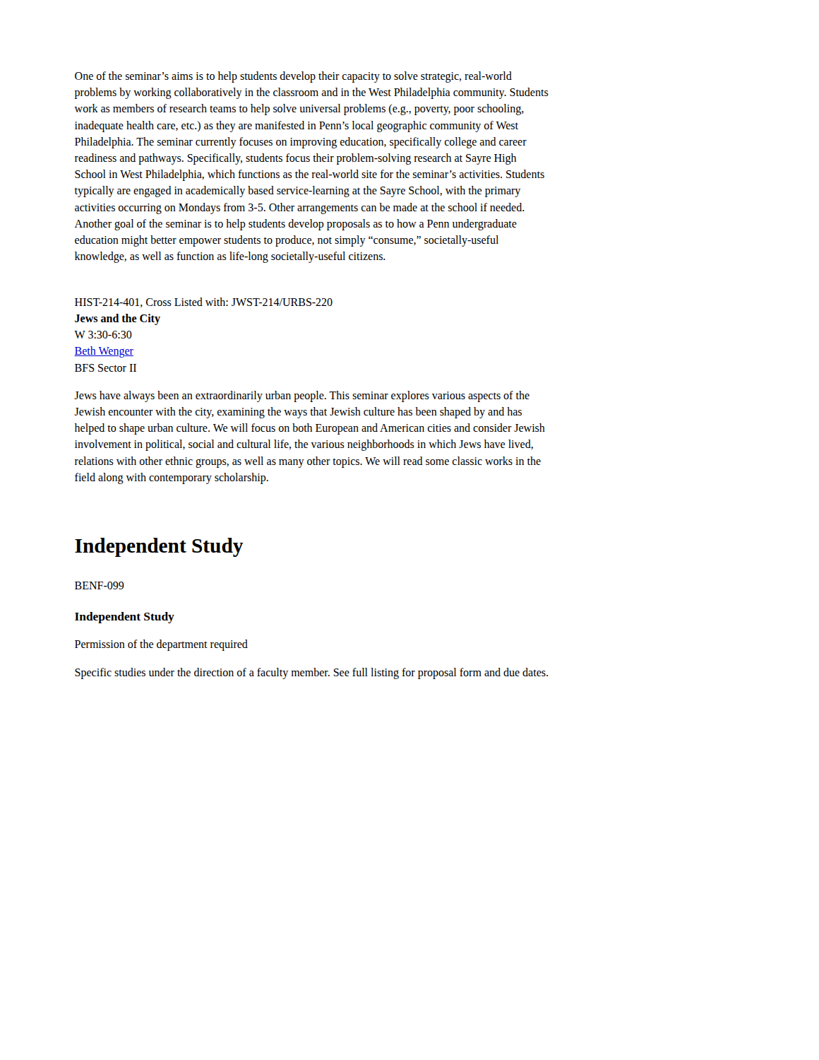One of the seminar’s aims is to help students develop their capacity to solve strategic, real-world problems by working collaboratively in the classroom and in the West Philadelphia community. Students work as members of research teams to help solve universal problems (e.g., poverty, poor schooling, inadequate health care, etc.) as they are manifested in Penn’s local geographic community of West Philadelphia. The seminar currently focuses on improving education, specifically college and career readiness and pathways. Specifically, students focus their problem-solving research at Sayre High School in West Philadelphia, which functions as the real-world site for the seminar’s activities. Students typically are engaged in academically based service-learning at the Sayre School, with the primary activities occurring on Mondays from 3-5. Other arrangements can be made at the school if needed. Another goal of the seminar is to help students develop proposals as to how a Penn undergraduate education might better empower students to produce, not simply “consume,” societally-useful knowledge, as well as function as life-long societally-useful citizens.
HIST-214-401, Cross Listed with: JWST-214/URBS-220
Jews and the City
W 3:30-6:30
Beth Wenger
BFS Sector II
Jews have always been an extraordinarily urban people. This seminar explores various aspects of the Jewish encounter with the city, examining the ways that Jewish culture has been shaped by and has helped to shape urban culture. We will focus on both European and American cities and consider Jewish involvement in political, social and cultural life, the various neighborhoods in which Jews have lived, relations with other ethnic groups, as well as many other topics. We will read some classic works in the field along with contemporary scholarship.
Independent Study
BENF-099
Independent Study
Permission of the department required
Specific studies under the direction of a faculty member. See full listing for proposal form and due dates.